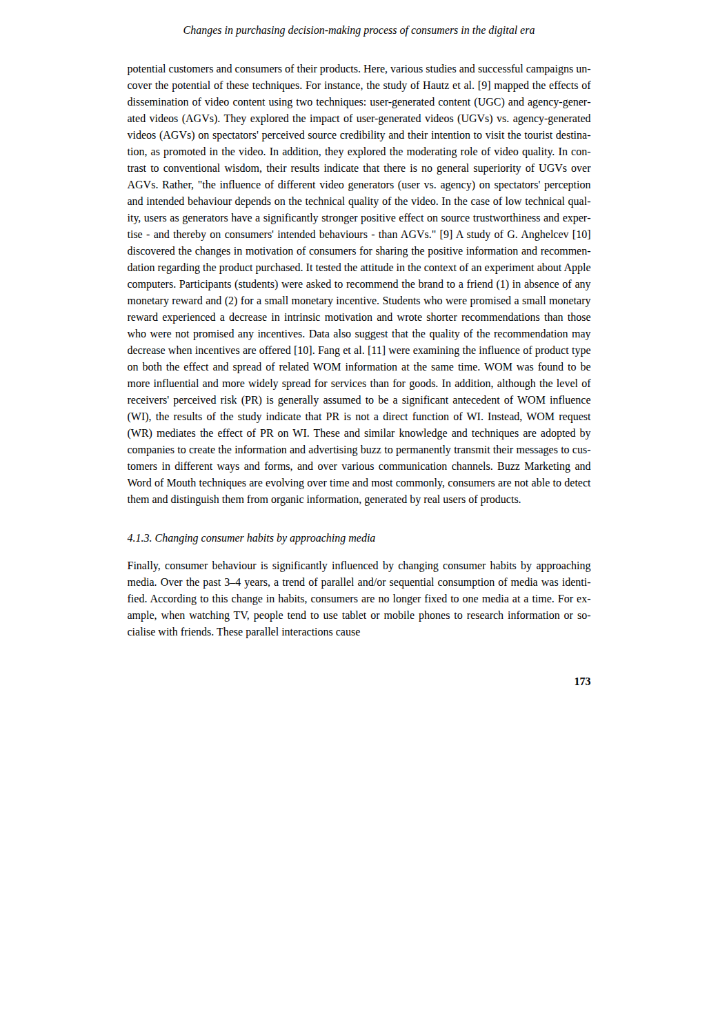Changes in purchasing decision-making process of consumers in the digital era
potential customers and consumers of their products. Here, various studies and successful campaigns uncover the potential of these techniques. For instance, the study of Hautz et al. [9] mapped the effects of dissemination of video content using two techniques: user-generated content (UGC) and agency-generated videos (AGVs). They explored the impact of user-generated videos (UGVs) vs. agency-generated videos (AGVs) on spectators' perceived source credibility and their intention to visit the tourist destination, as promoted in the video. In addition, they explored the moderating role of video quality. In contrast to conventional wisdom, their results indicate that there is no general superiority of UGVs over AGVs. Rather, "the influence of different video generators (user vs. agency) on spectators' perception and intended behaviour depends on the technical quality of the video. In the case of low technical quality, users as generators have a significantly stronger positive effect on source trustworthiness and expertise - and thereby on consumers' intended behaviours - than AGVs." [9] A study of G. Anghelcev [10] discovered the changes in motivation of consumers for sharing the positive information and recommendation regarding the product purchased. It tested the attitude in the context of an experiment about Apple computers. Participants (students) were asked to recommend the brand to a friend (1) in absence of any monetary reward and (2) for a small monetary incentive. Students who were promised a small monetary reward experienced a decrease in intrinsic motivation and wrote shorter recommendations than those who were not promised any incentives. Data also suggest that the quality of the recommendation may decrease when incentives are offered [10]. Fang et al. [11] were examining the influence of product type on both the effect and spread of related WOM information at the same time. WOM was found to be more influential and more widely spread for services than for goods. In addition, although the level of receivers' perceived risk (PR) is generally assumed to be a significant antecedent of WOM influence (WI), the results of the study indicate that PR is not a direct function of WI. Instead, WOM request (WR) mediates the effect of PR on WI. These and similar knowledge and techniques are adopted by companies to create the information and advertising buzz to permanently transmit their messages to customers in different ways and forms, and over various communication channels. Buzz Marketing and Word of Mouth techniques are evolving over time and most commonly, consumers are not able to detect them and distinguish them from organic information, generated by real users of products.
4.1.3. Changing consumer habits by approaching media
Finally, consumer behaviour is significantly influenced by changing consumer habits by approaching media. Over the past 3–4 years, a trend of parallel and/or sequential consumption of media was identified. According to this change in habits, consumers are no longer fixed to one media at a time. For example, when watching TV, people tend to use tablet or mobile phones to research information or socialise with friends. These parallel interactions cause
173